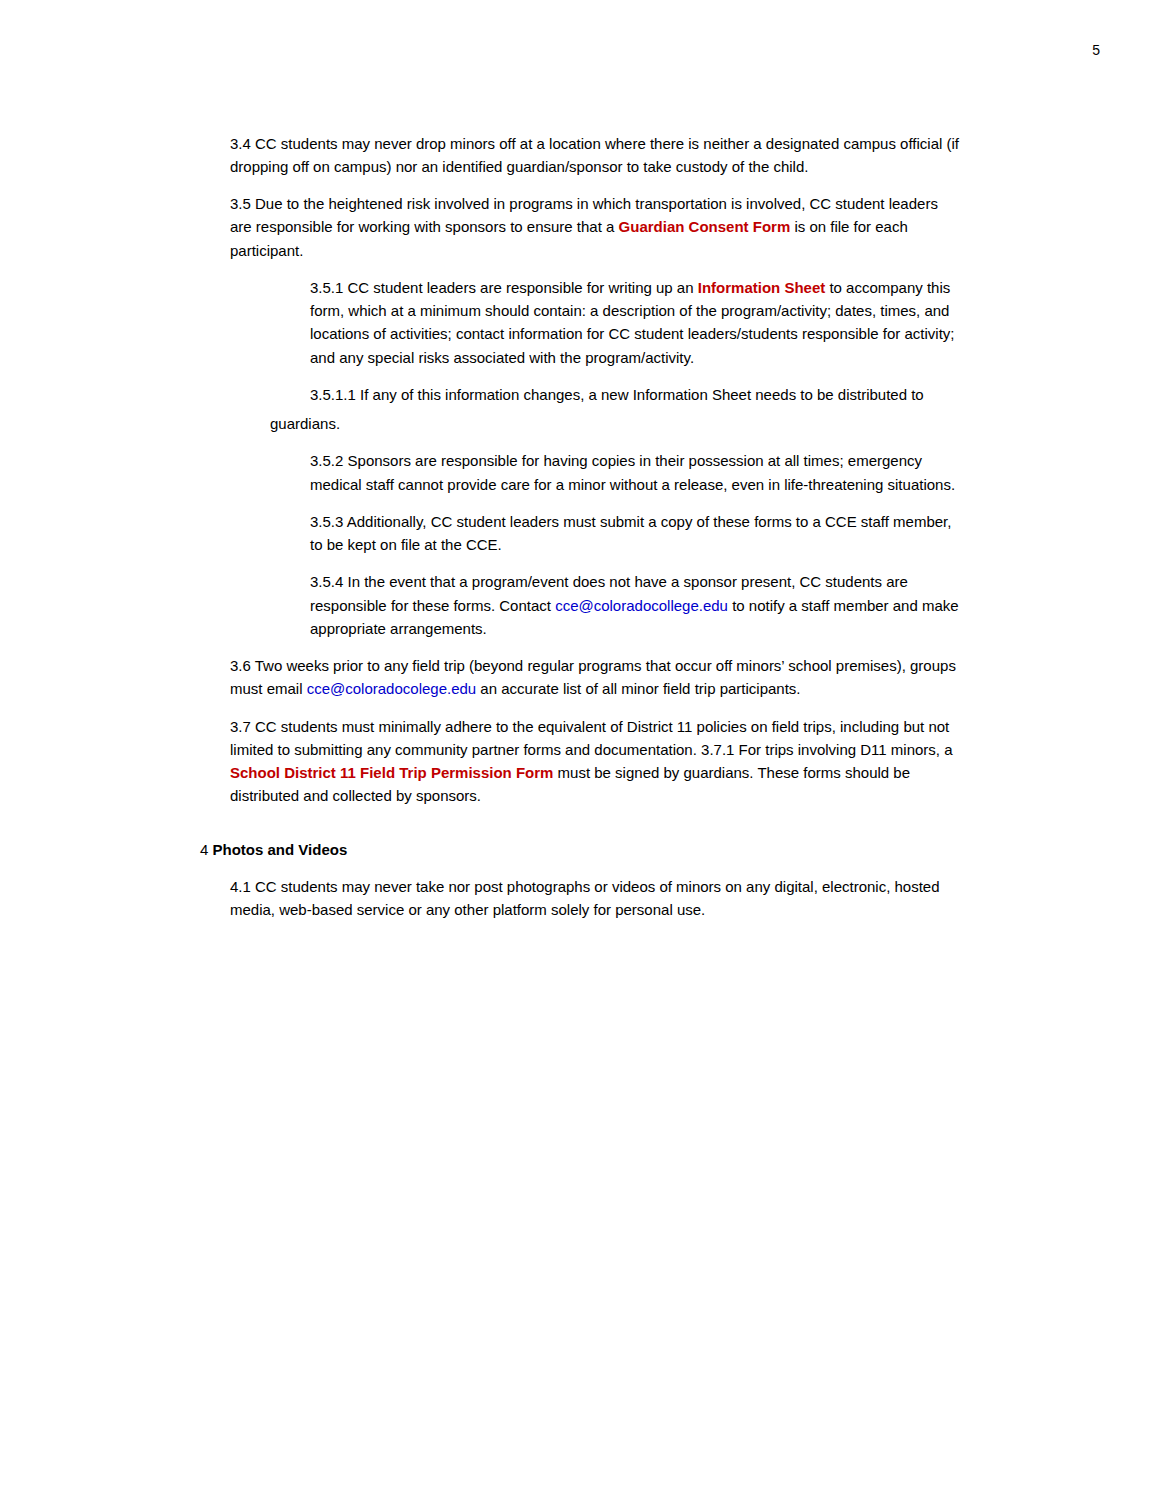5
3.4 CC students may never drop minors off at a location where there is neither a designated campus official (if dropping off on campus) nor an identified guardian/sponsor to take custody of the child.
3.5 Due to the heightened risk involved in programs in which transportation is involved, CC student leaders are responsible for working with sponsors to ensure that a Guardian Consent Form is on file for each participant.
3.5.1 CC student leaders are responsible for writing up an Information Sheet to accompany this form, which at a minimum should contain: a description of the program/activity; dates, times, and locations of activities; contact information for CC student leaders/students responsible for activity; and any special risks associated with the program/activity.
3.5.1.1 If any of this information changes, a new Information Sheet needs to be distributed to
guardians.
3.5.2 Sponsors are responsible for having copies in their possession at all times; emergency medical staff cannot provide care for a minor without a release, even in life-threatening situations.
3.5.3 Additionally, CC student leaders must submit a copy of these forms to a CCE staff member, to be kept on file at the CCE.
3.5.4 In the event that a program/event does not have a sponsor present, CC students are responsible for these forms. Contact cce@coloradocollege.edu to notify a staff member and make appropriate arrangements.
3.6 Two weeks prior to any field trip (beyond regular programs that occur off minors’ school premises), groups must email cce@coloradocolege.edu an accurate list of all minor field trip participants.
3.7 CC students must minimally adhere to the equivalent of District 11 policies on field trips, including but not limited to submitting any community partner forms and documentation. 3.7.1 For trips involving D11 minors, a School District 11 Field Trip Permission Form must be signed by guardians. These forms should be distributed and collected by sponsors.
4 Photos and Videos
4.1 CC students may never take nor post photographs or videos of minors on any digital, electronic, hosted media, web-based service or any other platform solely for personal use.